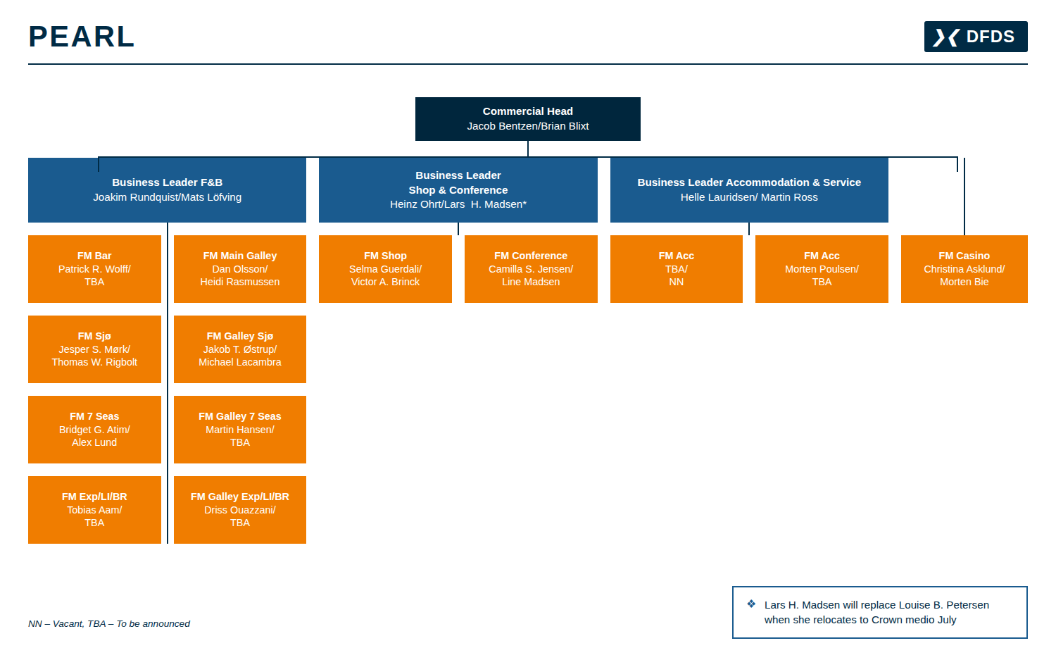PEARL
❯❮ DFDS
Commercial Head Jacob Bentzen/Brian Blixt
Business Leader F&B Joakim Rundquist/Mats Löfving
FM Bar Patrick R. Wolff/
TBA
FM Sjø Jesper S. Mørk/
Thomas W. Rigbolt
FM 7 Seas Bridget G. Atim/
Alex Lund
FM Exp/LI/BR Tobias Aam/
TBA
FM Main Galley Dan Olsson/
Heidi Rasmussen
FM Galley Sjø Jakob T. Østrup/
Michael Lacambra
FM Galley 7 Seas Martin Hansen/
TBA
FM Galley Exp/LI/BR Driss Ouazzani/
TBA
Business Leader
Shop & Conference Heinz Ohrt/Lars H. Madsen*
FM Shop Selma Guerdali/
Victor A. Brinck
FM Conference Camilla S. Jensen/
Line Madsen
Business Leader Accommodation & Service Helle Lauridsen/ Martin Ross
FM Acc TBA/
NN
FM Acc Morten Poulsen/
TBA
FM Casino Christina Asklund/
Morten Bie
NN – Vacant, TBA – To be announced
❖ Lars H. Madsen will replace Louise B. Petersen when she relocates to Crown medio July